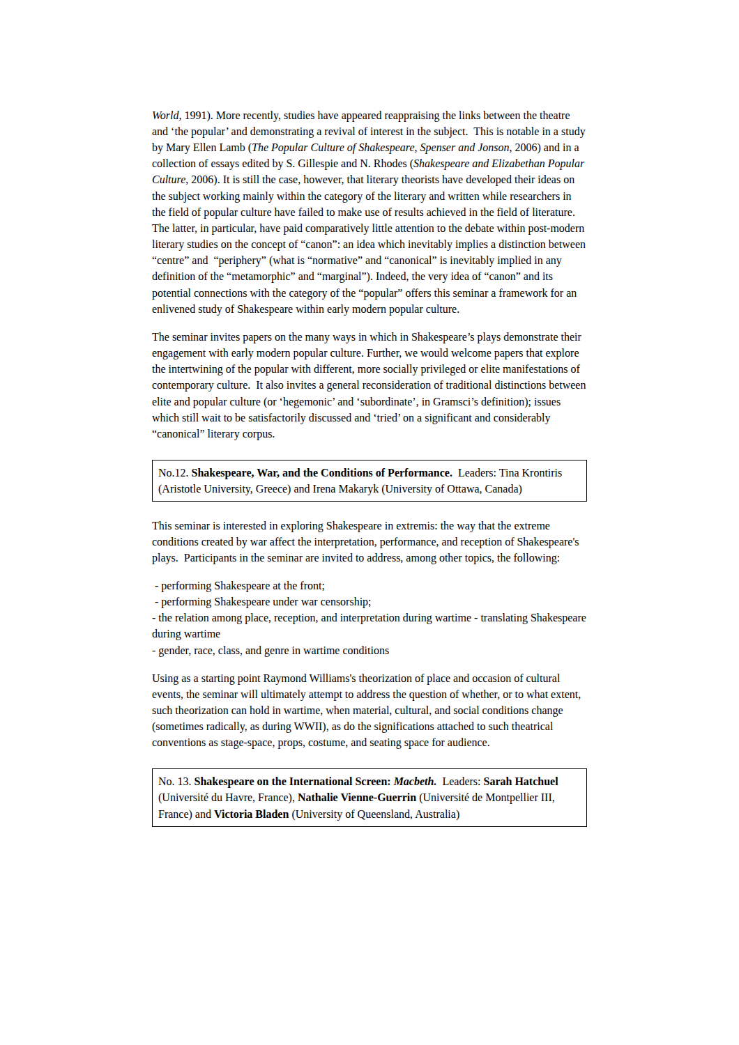World, 1991). More recently, studies have appeared reappraising the links between the theatre and ‘the popular’ and demonstrating a revival of interest in the subject. This is notable in a study by Mary Ellen Lamb (The Popular Culture of Shakespeare, Spenser and Jonson, 2006) and in a collection of essays edited by S. Gillespie and N. Rhodes (Shakespeare and Elizabethan Popular Culture, 2006). It is still the case, however, that literary theorists have developed their ideas on the subject working mainly within the category of the literary and written while researchers in the field of popular culture have failed to make use of results achieved in the field of literature. The latter, in particular, have paid comparatively little attention to the debate within post-modern literary studies on the concept of “canon”: an idea which inevitably implies a distinction between “centre” and “periphery” (what is “normative” and “canonical” is inevitably implied in any definition of the “metamorphic” and “marginal”). Indeed, the very idea of “canon” and its potential connections with the category of the “popular” offers this seminar a framework for an enlivened study of Shakespeare within early modern popular culture.
The seminar invites papers on the many ways in which in Shakespeare’s plays demonstrate their engagement with early modern popular culture. Further, we would welcome papers that explore the intertwining of the popular with different, more socially privileged or elite manifestations of contemporary culture. It also invites a general reconsideration of traditional distinctions between elite and popular culture (or ‘hegemonic’ and ‘subordinate’, in Gramsci’s definition); issues which still wait to be satisfactorily discussed and ‘tried’ on a significant and considerably “canonical” literary corpus.
No.12. Shakespeare, War, and the Conditions of Performance. Leaders: Tina Krontiris (Aristotle University, Greece) and Irena Makaryk (University of Ottawa, Canada)
This seminar is interested in exploring Shakespeare in extremis: the way that the extreme conditions created by war affect the interpretation, performance, and reception of Shakespeare's plays. Participants in the seminar are invited to address, among other topics, the following:
- performing Shakespeare at the front;
- performing Shakespeare under war censorship;
- the relation among place, reception, and interpretation during wartime - translating Shakespeare during wartime
- gender, race, class, and genre in wartime conditions
Using as a starting point Raymond Williams's theorization of place and occasion of cultural events, the seminar will ultimately attempt to address the question of whether, or to what extent, such theorization can hold in wartime, when material, cultural, and social conditions change (sometimes radically, as during WWII), as do the significations attached to such theatrical conventions as stage-space, props, costume, and seating space for audience.
No. 13. Shakespeare on the International Screen: Macbeth. Leaders: Sarah Hatchuel (Université du Havre, France), Nathalie Vienne-Guerrin (Université de Montpellier III, France) and Victoria Bladen (University of Queensland, Australia)